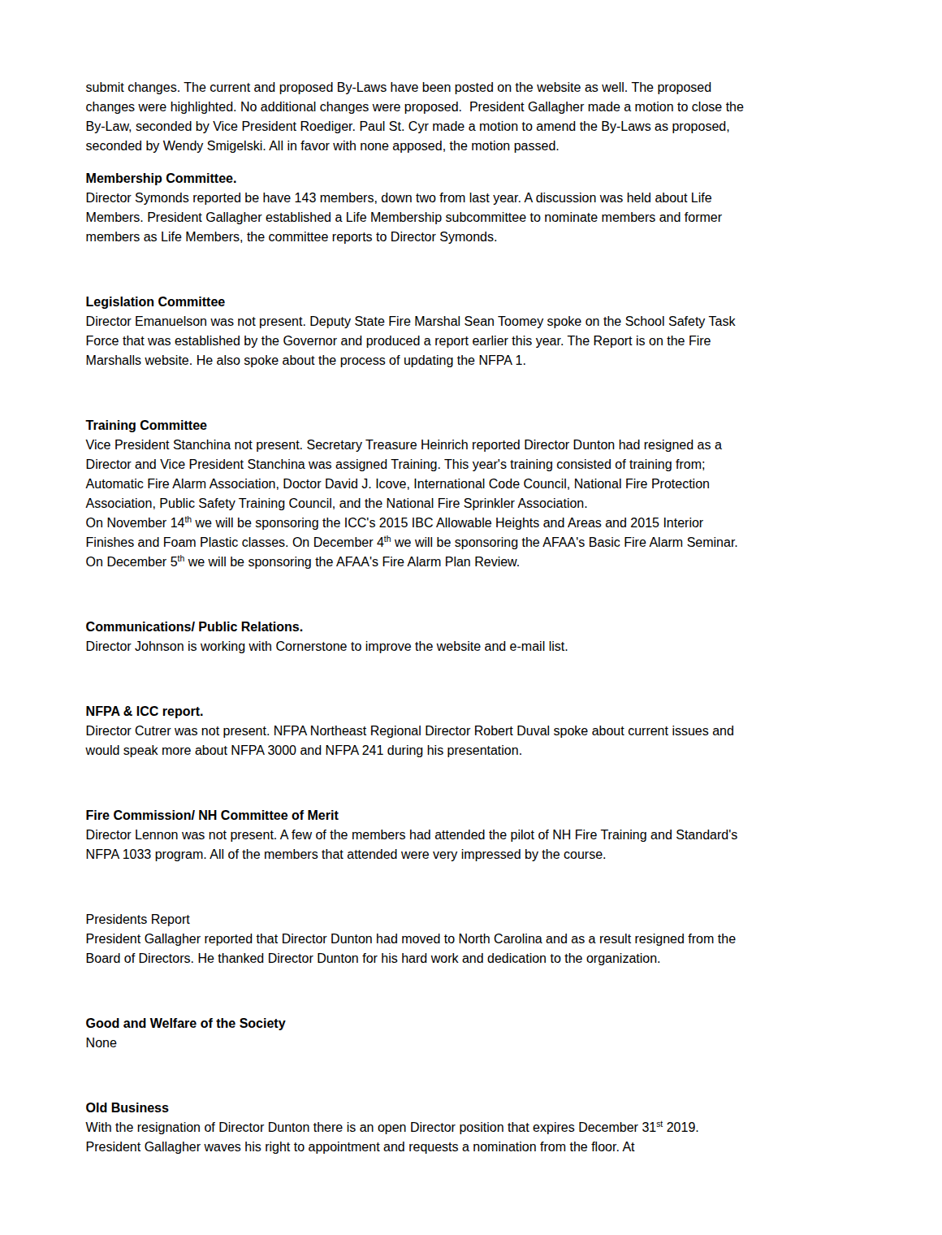submit changes. The current and proposed By-Laws have been posted on the website as well. The proposed changes were highlighted. No additional changes were proposed. President Gallagher made a motion to close the By-Law, seconded by Vice President Roediger. Paul St. Cyr made a motion to amend the By-Laws as proposed, seconded by Wendy Smigelski. All in favor with none apposed, the motion passed.
Membership Committee.
Director Symonds reported be have 143 members, down two from last year. A discussion was held about Life Members. President Gallagher established a Life Membership subcommittee to nominate members and former members as Life Members, the committee reports to Director Symonds.
Legislation Committee
Director Emanuelson was not present. Deputy State Fire Marshal Sean Toomey spoke on the School Safety Task Force that was established by the Governor and produced a report earlier this year. The Report is on the Fire Marshalls website. He also spoke about the process of updating the NFPA 1.
Training Committee
Vice President Stanchina not present. Secretary Treasure Heinrich reported Director Dunton had resigned as a Director and Vice President Stanchina was assigned Training. This year's training consisted of training from; Automatic Fire Alarm Association, Doctor David J. Icove, International Code Council, National Fire Protection Association, Public Safety Training Council, and the National Fire Sprinkler Association.
On November 14th we will be sponsoring the ICC's 2015 IBC Allowable Heights and Areas and 2015 Interior Finishes and Foam Plastic classes. On December 4th we will be sponsoring the AFAA's Basic Fire Alarm Seminar. On December 5th we will be sponsoring the AFAA's Fire Alarm Plan Review.
Communications/ Public Relations.
Director Johnson is working with Cornerstone to improve the website and e-mail list.
NFPA & ICC report.
Director Cutrer was not present. NFPA Northeast Regional Director Robert Duval spoke about current issues and would speak more about NFPA 3000 and NFPA 241 during his presentation.
Fire Commission/ NH Committee of Merit
Director Lennon was not present. A few of the members had attended the pilot of NH Fire Training and Standard's NFPA 1033 program. All of the members that attended were very impressed by the course.
Presidents Report
President Gallagher reported that Director Dunton had moved to North Carolina and as a result resigned from the Board of Directors. He thanked Director Dunton for his hard work and dedication to the organization.
Good and Welfare of the Society
None
Old Business
With the resignation of Director Dunton there is an open Director position that expires December 31st 2019. President Gallagher waves his right to appointment and requests a nomination from the floor. At